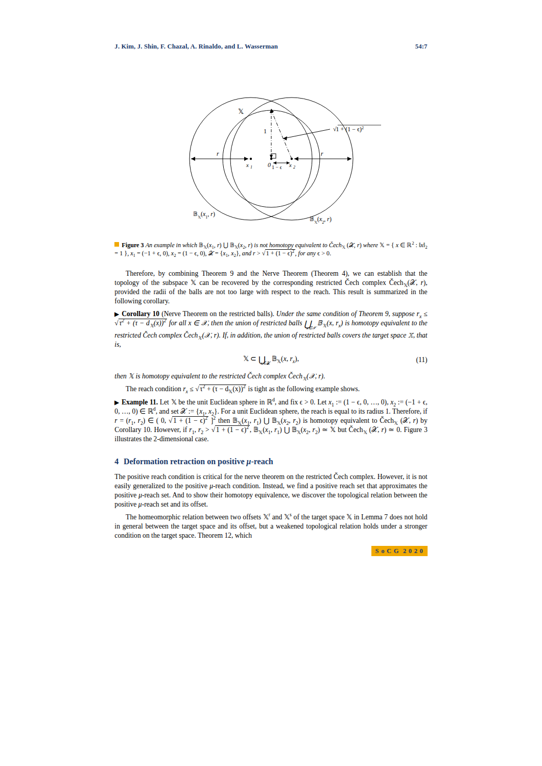J. Kim, J. Shin, F. Chazal, A. Rinaldo, and L. Wasserman 54:7
0 x 1 x 2 𝕏 1 √1 + (1 − ϵ)2 1 − ϵ r r 𝔹𝕏(x1, r) 𝔹𝕏(x2, r)
Figure 3 An example in which 𝔹𝕏(x1, r) ⋃ 𝔹𝕏(x2, r) is not homotopy equivalent to Čech𝕏 (𝒳, r) where 𝕏 = { x ∈ ℝ2 : ‖x‖2 = 1 }, x1 = (−1 + ϵ, 0), x2 = (1 − ϵ, 0), 𝒳 = {x1, x2}, and r > √1 + (1 − ϵ)2, for any ϵ > 0.
Therefore, by combining Theorem 9 and the Nerve Theorem (Theorem 4), we can establish that the topology of the subspace 𝕏 can be recovered by the corresponding restricted Čech complex Čech𝕏(𝒳, r), provided the radii of the balls are not too large with respect to the reach. This result is summarized in the following corollary.
▶Corollary 10 (Nerve Theorem on the restricted balls). Under the same condition of Theorem 9, suppose rx ≤ √τ2 + (τ − d𝕏(x))2 for all x ∈ 𝒳, then the union of restricted balls ⋃x∈𝒳 𝔹𝕏(x, rx) is homotopy equivalent to the restricted Čech complex Čech𝕏(𝒳, r). If, in addition, the union of restricted balls covers the target space 𝕏, that is,
𝕏 ⊂ ⋃x∈𝒳 𝔹𝕏(x, rx), (11)
then 𝕏 is homotopy equivalent to the restricted Čech complex Čech𝕏(𝒳, r).
The reach condition rx ≤ √τ2 + (τ − d𝕏(x))2 is tight as the following example shows.
▶Example 11. Let 𝕏 be the unit Euclidean sphere in ℝd, and fix ϵ > 0. Let x1 := (1 − ϵ, 0, …, 0), x2 := (−1 + ϵ, 0, …, 0) ∈ ℝd, and set 𝒳 := {x1, x2}. For a unit Euclidean sphere, the reach is equal to its radius 1. Therefore, if r = (r1, r2) ∈ ( 0, √1 + (1 − ϵ)2 ]2 then 𝔹𝕏(x1, r1) ⋃ 𝔹𝕏(x2, r2) is homotopy equivalent to Čech𝕏 (𝒳, r) by Corollary 10. However, if r1, r2 > √1 + (1 − ϵ)2, 𝔹𝕏(x1, r1) ⋃ 𝔹𝕏(x2, r2) ≃ 𝕏 but Čech𝕏 (𝒳, r) ≃ 0. Figure 3 illustrates the 2-dimensional case.
4 Deformation retraction on positive μ-reach
The positive reach condition is critical for the nerve theorem on the restricted Čech complex. However, it is not easily generalized to the positive μ-reach condition. Instead, we find a positive reach set that approximates the positive μ-reach set. And to show their homotopy equivalence, we discover the topological relation between the positive μ-reach set and its offset.
The homeomorphic relation between two offsets 𝕏r and 𝕏s of the target space 𝕏 in Lemma 7 does not hold in general between the target space and its offset, but a weakened topological relation holds under a stronger condition on the target space. Theorem 12, which
S o C G 2 0 2 0